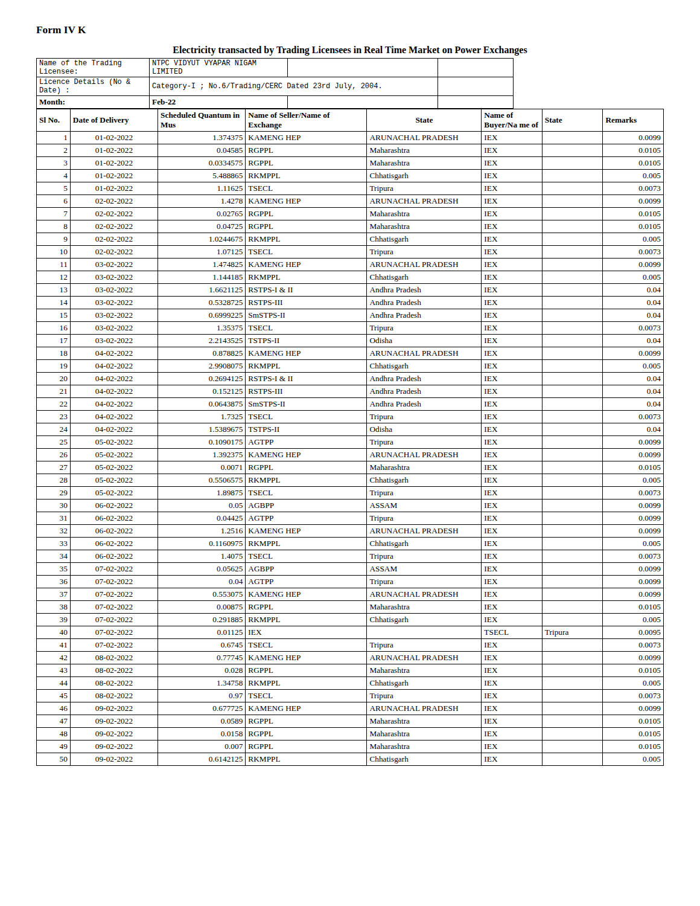Form IV K
Electricity transacted by Trading Licensees in Real Time Market on Power Exchanges
| Name of the Trading Licensee: | NTPC VIDYUT VYAPAR NIGAM LIMITED | | | |
| Licence Details (No & Date) : | Category-I ; No.6/Trading/CERC Dated 23rd July, 2004. | | |
| Month: | Feb-22 | | | |
| Sl No. | Date of Delivery | Scheduled Quantum in Mus | Name of Seller/Name of Exchange | State | Name of Buyer/Na me of | State | Remarks |
| --- | --- | --- | --- | --- | --- | --- | --- |
| 1 | 01-02-2022 | 1.374375 | KAMENG HEP | ARUNACHAL PRADESH | IEX | | 0.0099 |
| 2 | 01-02-2022 | 0.04585 | RGPPL | Maharashtra | IEX | | 0.0105 |
| 3 | 01-02-2022 | 0.0334575 | RGPPL | Maharashtra | IEX | | 0.0105 |
| 4 | 01-02-2022 | 5.488865 | RKMPPL | Chhatisgarh | IEX | | 0.005 |
| 5 | 01-02-2022 | 1.11625 | TSECL | Tripura | IEX | | 0.0073 |
| 6 | 02-02-2022 | 1.4278 | KAMENG HEP | ARUNACHAL PRADESH | IEX | | 0.0099 |
| 7 | 02-02-2022 | 0.02765 | RGPPL | Maharashtra | IEX | | 0.0105 |
| 8 | 02-02-2022 | 0.04725 | RGPPL | Maharashtra | IEX | | 0.0105 |
| 9 | 02-02-2022 | 1.0244675 | RKMPPL | Chhatisgarh | IEX | | 0.005 |
| 10 | 02-02-2022 | 1.07125 | TSECL | Tripura | IEX | | 0.0073 |
| 11 | 03-02-2022 | 1.474825 | KAMENG HEP | ARUNACHAL PRADESH | IEX | | 0.0099 |
| 12 | 03-02-2022 | 1.144185 | RKMPPL | Chhatisgarh | IEX | | 0.005 |
| 13 | 03-02-2022 | 1.6621125 | RSTPS-I & II | Andhra Pradesh | IEX | | 0.04 |
| 14 | 03-02-2022 | 0.5328725 | RSTPS-III | Andhra Pradesh | IEX | | 0.04 |
| 15 | 03-02-2022 | 0.6999225 | SmSTPS-II | Andhra Pradesh | IEX | | 0.04 |
| 16 | 03-02-2022 | 1.35375 | TSECL | Tripura | IEX | | 0.0073 |
| 17 | 03-02-2022 | 2.2143525 | TSTPS-II | Odisha | IEX | | 0.04 |
| 18 | 04-02-2022 | 0.878825 | KAMENG HEP | ARUNACHAL PRADESH | IEX | | 0.0099 |
| 19 | 04-02-2022 | 2.9908075 | RKMPPL | Chhatisgarh | IEX | | 0.005 |
| 20 | 04-02-2022 | 0.2694125 | RSTPS-I & II | Andhra Pradesh | IEX | | 0.04 |
| 21 | 04-02-2022 | 0.152125 | RSTPS-III | Andhra Pradesh | IEX | | 0.04 |
| 22 | 04-02-2022 | 0.0643875 | SmSTPS-II | Andhra Pradesh | IEX | | 0.04 |
| 23 | 04-02-2022 | 1.7325 | TSECL | Tripura | IEX | | 0.0073 |
| 24 | 04-02-2022 | 1.5389675 | TSTPS-II | Odisha | IEX | | 0.04 |
| 25 | 05-02-2022 | 0.1090175 | AGTPP | Tripura | IEX | | 0.0099 |
| 26 | 05-02-2022 | 1.392375 | KAMENG HEP | ARUNACHAL PRADESH | IEX | | 0.0099 |
| 27 | 05-02-2022 | 0.0071 | RGPPL | Maharashtra | IEX | | 0.0105 |
| 28 | 05-02-2022 | 0.5506575 | RKMPPL | Chhatisgarh | IEX | | 0.005 |
| 29 | 05-02-2022 | 1.89875 | TSECL | Tripura | IEX | | 0.0073 |
| 30 | 06-02-2022 | 0.05 | AGBPP | ASSAM | IEX | | 0.0099 |
| 31 | 06-02-2022 | 0.04425 | AGTPP | Tripura | IEX | | 0.0099 |
| 32 | 06-02-2022 | 1.2516 | KAMENG HEP | ARUNACHAL PRADESH | IEX | | 0.0099 |
| 33 | 06-02-2022 | 0.1160975 | RKMPPL | Chhatisgarh | IEX | | 0.005 |
| 34 | 06-02-2022 | 1.4075 | TSECL | Tripura | IEX | | 0.0073 |
| 35 | 07-02-2022 | 0.05625 | AGBPP | ASSAM | IEX | | 0.0099 |
| 36 | 07-02-2022 | 0.04 | AGTPP | Tripura | IEX | | 0.0099 |
| 37 | 07-02-2022 | 0.553075 | KAMENG HEP | ARUNACHAL PRADESH | IEX | | 0.0099 |
| 38 | 07-02-2022 | 0.00875 | RGPPL | Maharashtra | IEX | | 0.0105 |
| 39 | 07-02-2022 | 0.291885 | RKMPPL | Chhatisgarh | IEX | | 0.005 |
| 40 | 07-02-2022 | 0.01125 | IEX | | TSECL | Tripura | 0.0095 |
| 41 | 07-02-2022 | 0.6745 | TSECL | Tripura | IEX | | 0.0073 |
| 42 | 08-02-2022 | 0.77745 | KAMENG HEP | ARUNACHAL PRADESH | IEX | | 0.0099 |
| 43 | 08-02-2022 | 0.028 | RGPPL | Maharashtra | IEX | | 0.0105 |
| 44 | 08-02-2022 | 1.34758 | RKMPPL | Chhatisgarh | IEX | | 0.005 |
| 45 | 08-02-2022 | 0.97 | TSECL | Tripura | IEX | | 0.0073 |
| 46 | 09-02-2022 | 0.677725 | KAMENG HEP | ARUNACHAL PRADESH | IEX | | 0.0099 |
| 47 | 09-02-2022 | 0.0589 | RGPPL | Maharashtra | IEX | | 0.0105 |
| 48 | 09-02-2022 | 0.0158 | RGPPL | Maharashtra | IEX | | 0.0105 |
| 49 | 09-02-2022 | 0.007 | RGPPL | Maharashtra | IEX | | 0.0105 |
| 50 | 09-02-2022 | 0.6142125 | RKMPPL | Chhatisgarh | IEX | | 0.005 |